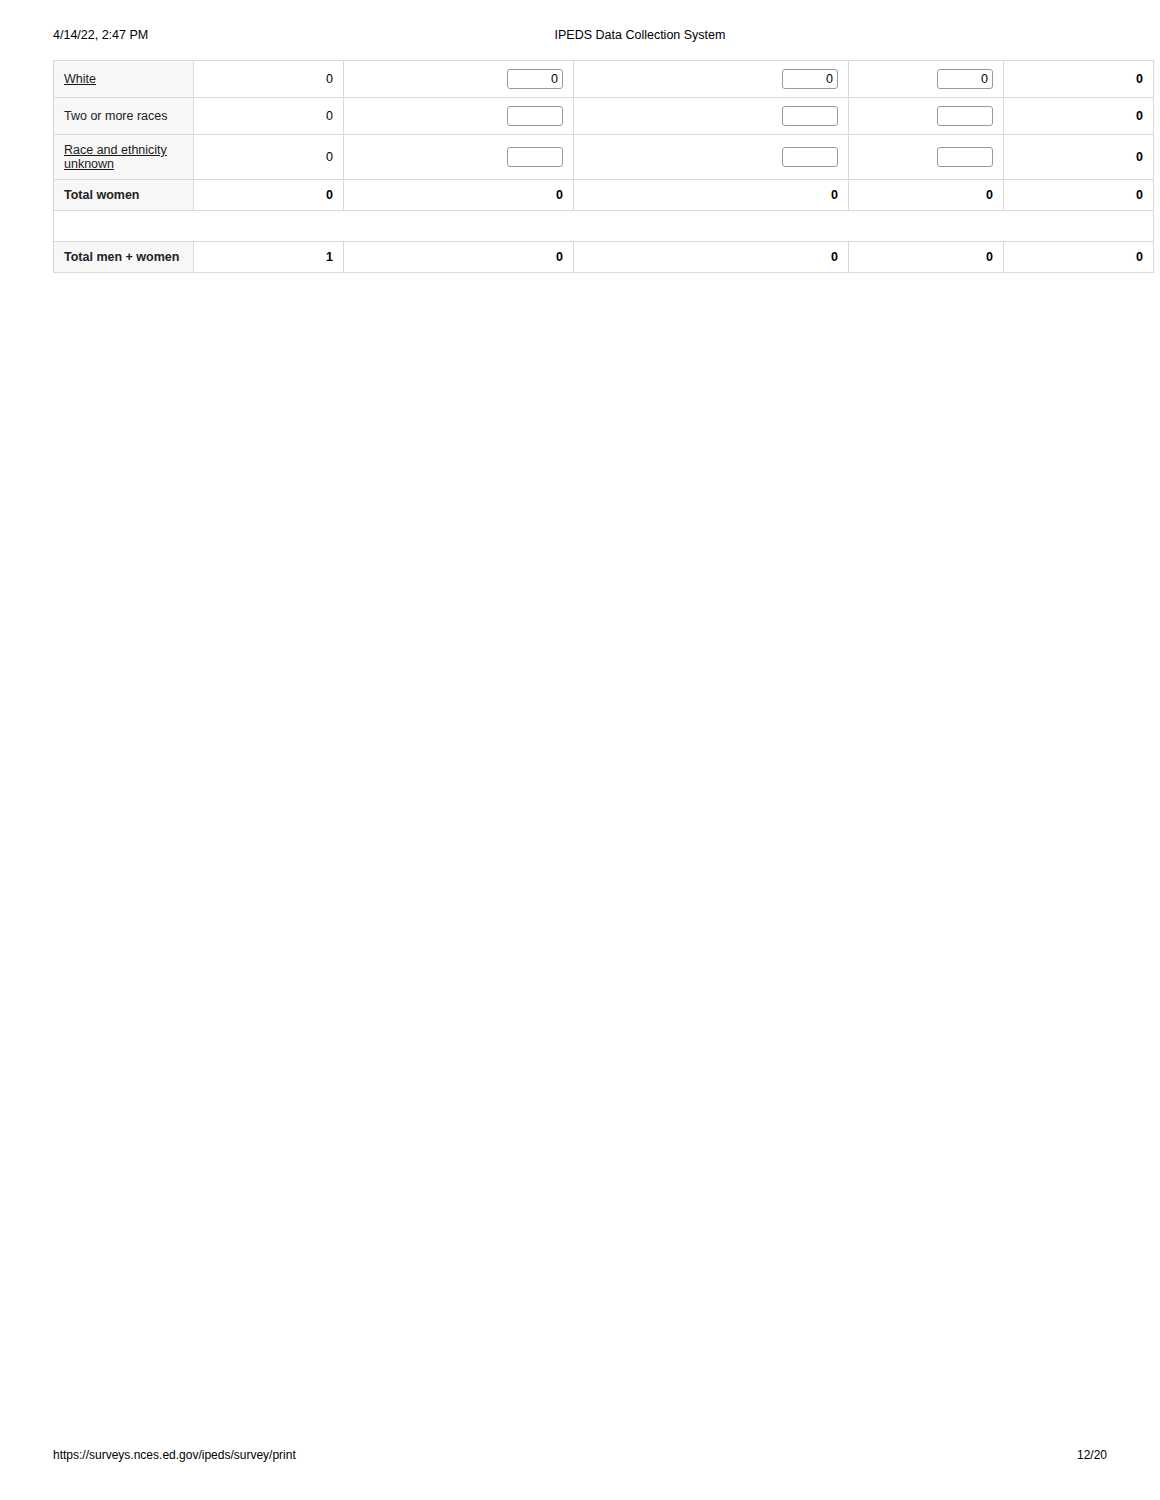4/14/22, 2:47 PM
IPEDS Data Collection System
| White | 0 | | | | 0 |
| Two or more races | 0 | | | | 0 |
| Race and ethnicity unknown | 0 | | | | 0 |
| Total women | 0 | 0 | 0 | 0 | 0 |
| Total men + women | 1 | 0 | 0 | 0 | 0 |
https://surveys.nces.ed.gov/ipeds/survey/print
12/20